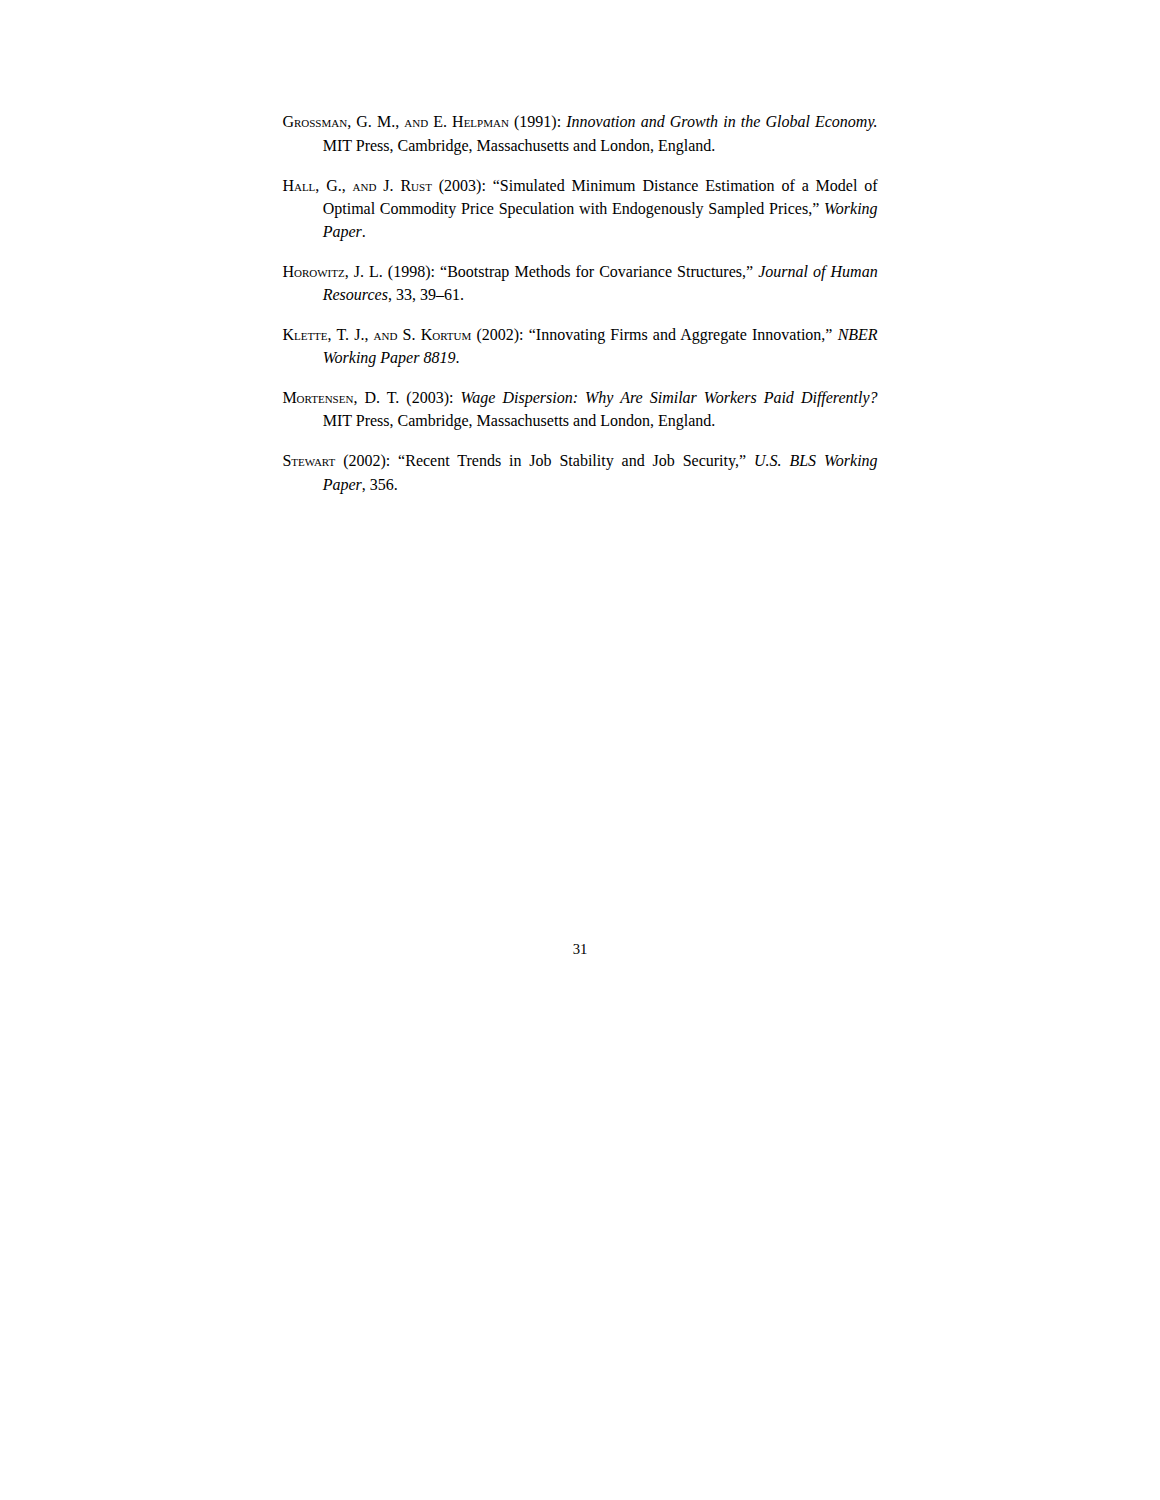Grossman, G. M., and E. Helpman (1991): Innovation and Growth in the Global Economy. MIT Press, Cambridge, Massachusetts and London, England.
Hall, G., and J. Rust (2003): “Simulated Minimum Distance Estimation of a Model of Optimal Commodity Price Speculation with Endogenously Sampled Prices,” Working Paper.
Horowitz, J. L. (1998): “Bootstrap Methods for Covariance Structures,” Journal of Human Resources, 33, 39–61.
Klette, T. J., and S. Kortum (2002): “Innovating Firms and Aggregate Innovation,” NBER Working Paper 8819.
Mortensen, D. T. (2003): Wage Dispersion: Why Are Similar Workers Paid Differently? MIT Press, Cambridge, Massachusetts and London, England.
Stewart (2002): “Recent Trends in Job Stability and Job Security,” U.S. BLS Working Paper, 356.
31